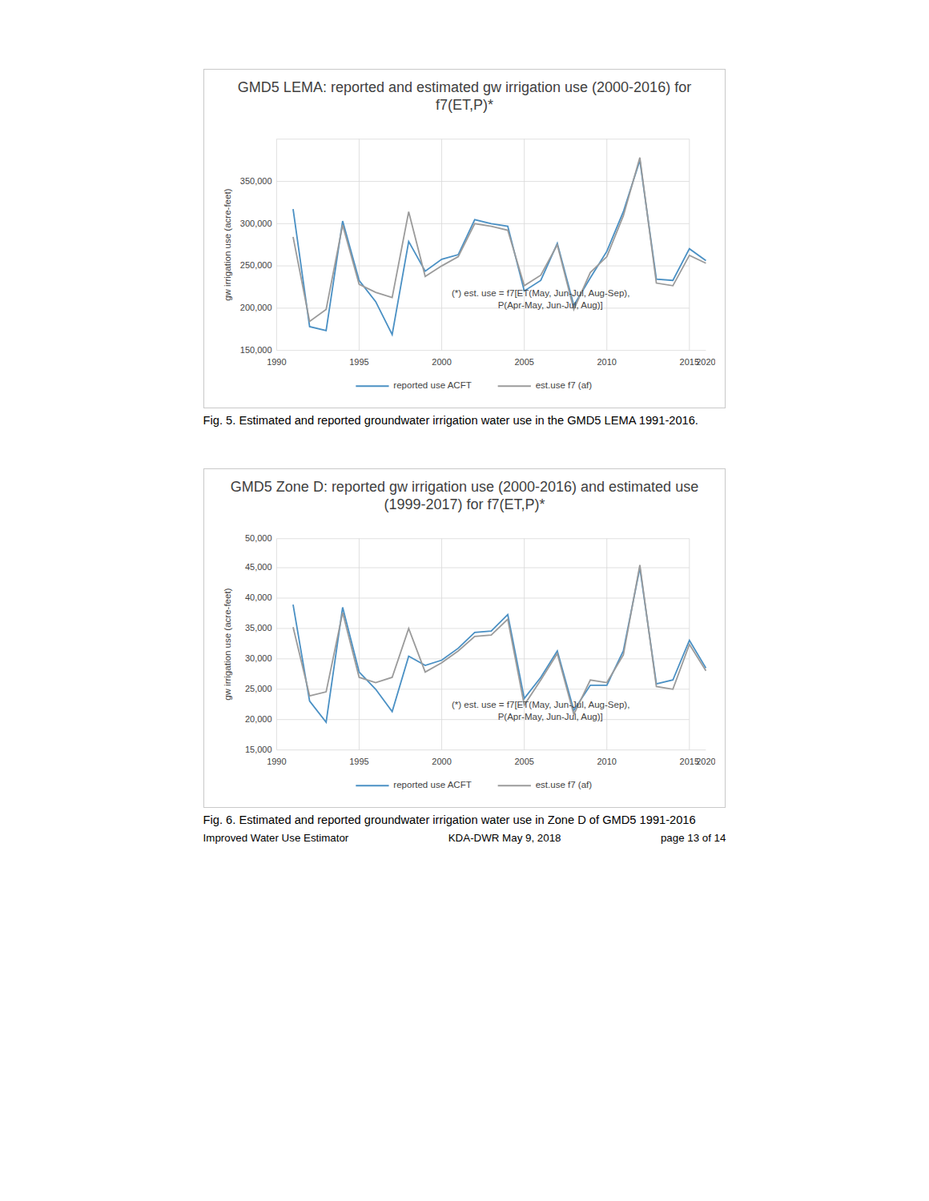GMD5 LEMA: reported and estimated gw irrigation use (2000-2016) for f7(ET,P)*
150,000 200,000 250,000 300,000 350,000 gw irrigation use (acre-feet) 1990 1995 2000 2005 2010 2015 2020 (*) est. use = f7[ET(May, Jun-Jul, Aug-Sep), P(Apr-May, Jun-Jul, Aug)] reported use ACFT est.use f7 (af)
Fig. 5. Estimated and reported groundwater irrigation water use in the GMD5 LEMA 1991-2016.
GMD5 Zone D: reported gw irrigation use (2000-2016) and estimated use (1999-2017) for f7(ET,P)*
15,000 20,000 25,000 30,000 35,000 40,000 45,000 50,000 gw irrigation use (acre-feet) 1990 1995 2000 2005 2010 2015 2020 (*) est. use = f7[ET(May, Jun-Jul, Aug-Sep), P(Apr-May, Jun-Jul, Aug)] reported use ACFT est.use f7 (af)
Fig. 6. Estimated and reported groundwater irrigation water use in Zone D of GMD5 1991-2016
Improved Water Use Estimator
KDA-DWR May 9, 2018
page 13 of 14